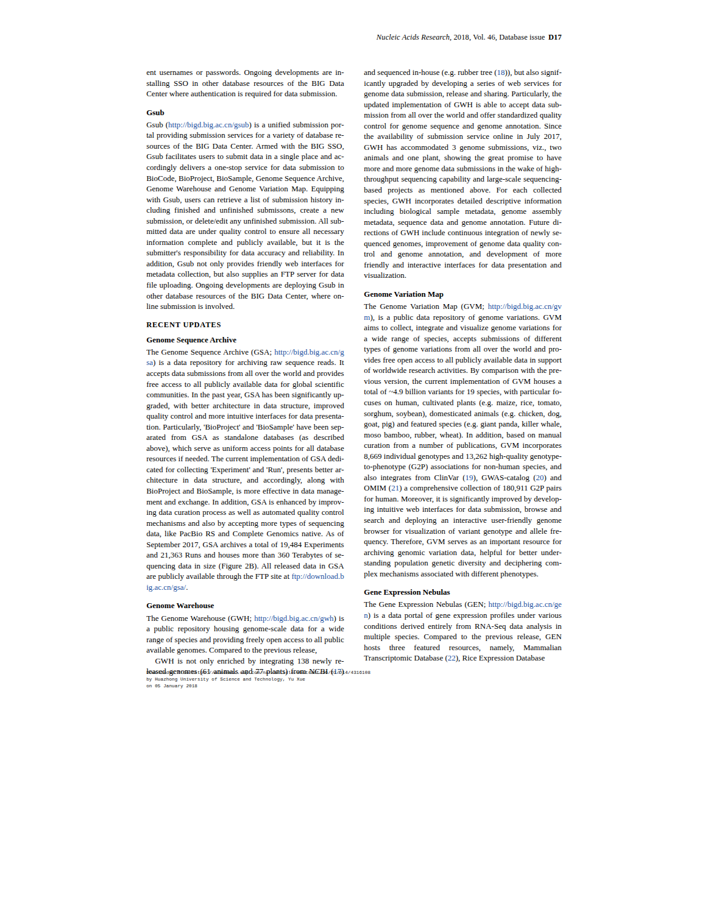Nucleic Acids Research, 2018, Vol. 46, Database issue D17
ent usernames or passwords. Ongoing developments are installing SSO in other database resources of the BIG Data Center where authentication is required for data submission.
Gsub
Gsub (http://bigd.big.ac.cn/gsub) is a unified submission portal providing submission services for a variety of database resources of the BIG Data Center. Armed with the BIG SSO, Gsub facilitates users to submit data in a single place and accordingly delivers a one-stop service for data submission to BioCode, BioProject, BioSample, Genome Sequence Archive, Genome Warehouse and Genome Variation Map. Equipping with Gsub, users can retrieve a list of submission history including finished and unfinished submissons, create a new submission, or delete/edit any unfinished submission. All submitted data are under quality control to ensure all necessary information complete and publicly available, but it is the submitter's responsibility for data accuracy and reliability. In addition, Gsub not only provides friendly web interfaces for metadata collection, but also supplies an FTP server for data file uploading. Ongoing developments are deploying Gsub in other database resources of the BIG Data Center, where online submission is involved.
Recent updates
Genome Sequence Archive
The Genome Sequence Archive (GSA; http://bigd.big.ac.cn/gsa) is a data repository for archiving raw sequence reads. It accepts data submissions from all over the world and provides free access to all publicly available data for global scientific communities. In the past year, GSA has been significantly upgraded, with better architecture in data structure, improved quality control and more intuitive interfaces for data presentation. Particularly, 'BioProject' and 'BioSample' have been separated from GSA as standalone databases (as described above), which serve as uniform access points for all database resources if needed. The current implementation of GSA dedicated for collecting 'Experiment' and 'Run', presents better architecture in data structure, and accordingly, along with BioProject and BioSample, is more effective in data management and exchange. In addition, GSA is enhanced by improving data curation process as well as automated quality control mechanisms and also by accepting more types of sequencing data, like PacBio RS and Complete Genomics native. As of September 2017, GSA archives a total of 19,484 Experiments and 21,363 Runs and houses more than 360 Terabytes of sequencing data in size (Figure 2B). All released data in GSA are publicly available through the FTP site at ftp://download.big.ac.cn/gsa/.
Genome Warehouse
The Genome Warehouse (GWH; http://bigd.big.ac.cn/gwh) is a public repository housing genome-scale data for a wide range of species and providing freely open access to all public available genomes. Compared to the previous release,
GWH is not only enriched by integrating 138 newly released genomes (61 animals and 77 plants) from NCBI (17) and sequenced in-house (e.g. rubber tree (18)), but also significantly upgraded by developing a series of web services for genome data submission, release and sharing. Particularly, the updated implementation of GWH is able to accept data submission from all over the world and offer standardized quality control for genome sequence and genome annotation. Since the availability of submission service online in July 2017, GWH has accommodated 3 genome submissions, viz., two animals and one plant, showing the great promise to have more and more genome data submissions in the wake of high-throughput sequencing capability and large-scale sequencing-based projects as mentioned above. For each collected species, GWH incorporates detailed descriptive information including biological sample metadata, genome assembly metadata, sequence data and genome annotation. Future directions of GWH include continuous integration of newly sequenced genomes, improvement of genome data quality control and genome annotation, and development of more friendly and interactive interfaces for data presentation and visualization.
Genome Variation Map
The Genome Variation Map (GVM; http://bigd.big.ac.cn/gvm), is a public data repository of genome variations. GVM aims to collect, integrate and visualize genome variations for a wide range of species, accepts submissions of different types of genome variations from all over the world and provides free open access to all publicly available data in support of worldwide research activities. By comparison with the previous version, the current implementation of GVM houses a total of ~4.9 billion variants for 19 species, with particular focuses on human, cultivated plants (e.g. maize, rice, tomato, sorghum, soybean), domesticated animals (e.g. chicken, dog, goat, pig) and featured species (e.g. giant panda, killer whale, moso bamboo, rubber, wheat). In addition, based on manual curation from a number of publications, GVM incorporates 8,669 individual genotypes and 13,262 high-quality genotype-to-phenotype (G2P) associations for non-human species, and also integrates from ClinVar (19), GWAS-catalog (20) and OMIM (21) a comprehensive collection of 180,911 G2P pairs for human. Moreover, it is significantly improved by developing intuitive web interfaces for data submission, browse and search and deploying an interactive user-friendly genome browser for visualization of variant genotype and allele frequency. Therefore, GVM serves as an important resource for archiving genomic variation data, helpful for better understanding population genetic diversity and deciphering complex mechanisms associated with different phenotypes.
Gene Expression Nebulas
The Gene Expression Nebulas (GEN; http://bigd.big.ac.cn/gen) is a data portal of gene expression profiles under various conditions derived entirely from RNA-Seq data analysis in multiple species. Compared to the previous release, GEN hosts three featured resources, namely, Mammalian Transcriptomic Database (22), Rice Expression Database
Downloaded from https://academic.oup.com/nar/article-abstract/46/D1/D14/4316108
by Huazhong University of Science and Technology, Yu Xue
on 05 January 2018